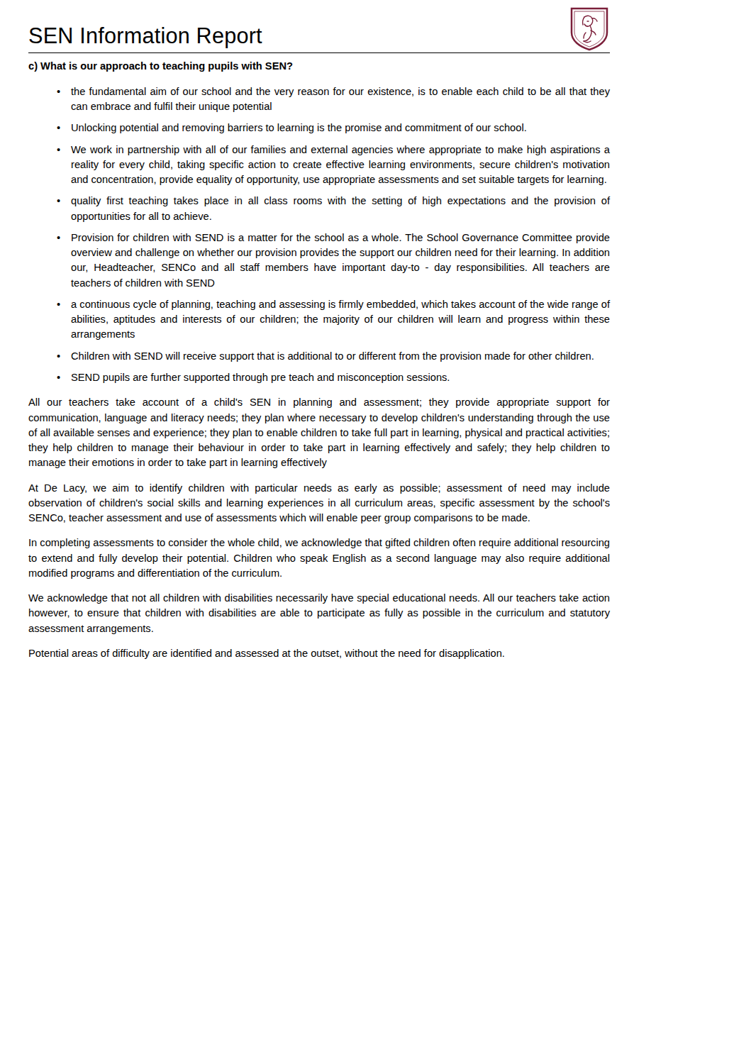SEN Information Report
c) What is our approach to teaching pupils with SEN?
the fundamental aim of our school and the very reason for our existence, is to enable each child to be all that they can embrace and fulfil their unique potential
Unlocking potential and removing barriers to learning is the promise and commitment of our school.
We work in partnership with all of our families and external agencies where appropriate to make high aspirations a reality for every child, taking specific action to create effective learning environments, secure children's motivation and concentration, provide equality of opportunity, use appropriate assessments and set suitable targets for learning.
quality first teaching takes place in all class rooms with the setting of high expectations and the provision of opportunities for all to achieve.
Provision for children with SEND is a matter for the school as a whole. The School Governance Committee provide overview and challenge on whether our provision provides the support our children need for their learning. In addition our, Headteacher, SENCo and all staff members have important day-to - day responsibilities. All teachers are teachers of children with SEND
a continuous cycle of planning, teaching and assessing is firmly embedded, which takes account of the wide range of abilities, aptitudes and interests of our children; the majority of our children will learn and progress within these arrangements
Children with SEND will receive support that is additional to or different from the provision made for other children.
SEND pupils are further supported through pre teach and misconception sessions.
All our teachers take account of a child's SEN in planning and assessment; they provide appropriate support for communication, language and literacy needs; they plan where necessary to develop children's understanding through the use of all available senses and experience; they plan to enable children to take full part in learning, physical and practical activities; they help children to manage their behaviour in order to take part in learning effectively and safely; they help children to manage their emotions in order to take part in learning effectively
At De Lacy, we aim to identify children with particular needs as early as possible; assessment of need may include observation of children's social skills and learning experiences in all curriculum areas, specific assessment by the school's SENCo, teacher assessment and use of assessments which will enable peer group comparisons to be made.
In completing assessments to consider the whole child, we acknowledge that gifted children often require additional resourcing to extend and fully develop their potential. Children who speak English as a second language may also require additional modified programs and differentiation of the curriculum.
We acknowledge that not all children with disabilities necessarily have special educational needs. All our teachers take action however, to ensure that children with disabilities are able to participate as fully as possible in the curriculum and statutory assessment arrangements.
Potential areas of difficulty are identified and assessed at the outset, without the need for disapplication.